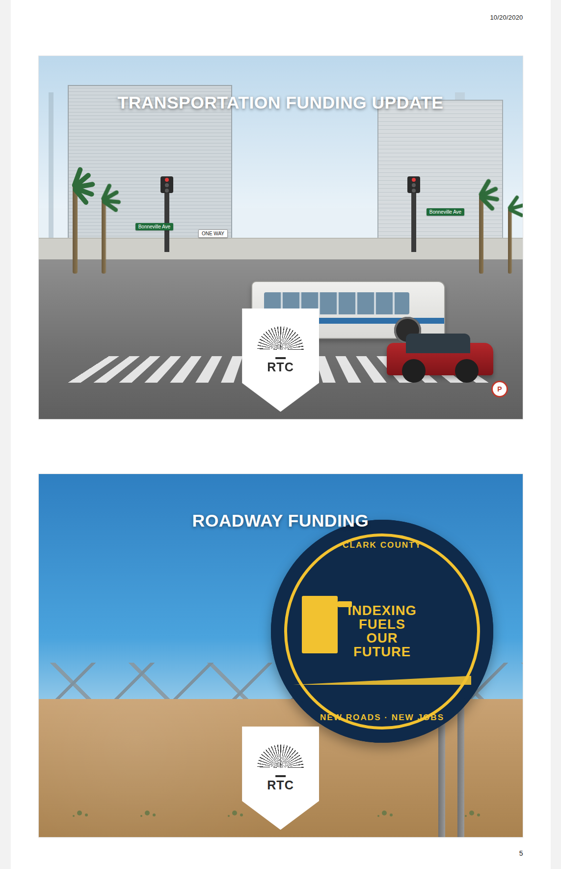10/20/2020
TRANSPORTATION FUNDING UPDATE
Bonneville Ave
Bonneville Ave
ONE WAY
P
RTC
ROADWAY FUNDING
CLARK COUNTY
INDEXING
FUELS
OUR
FUTURE
NEW ROADS · NEW JOBS
RTC
5